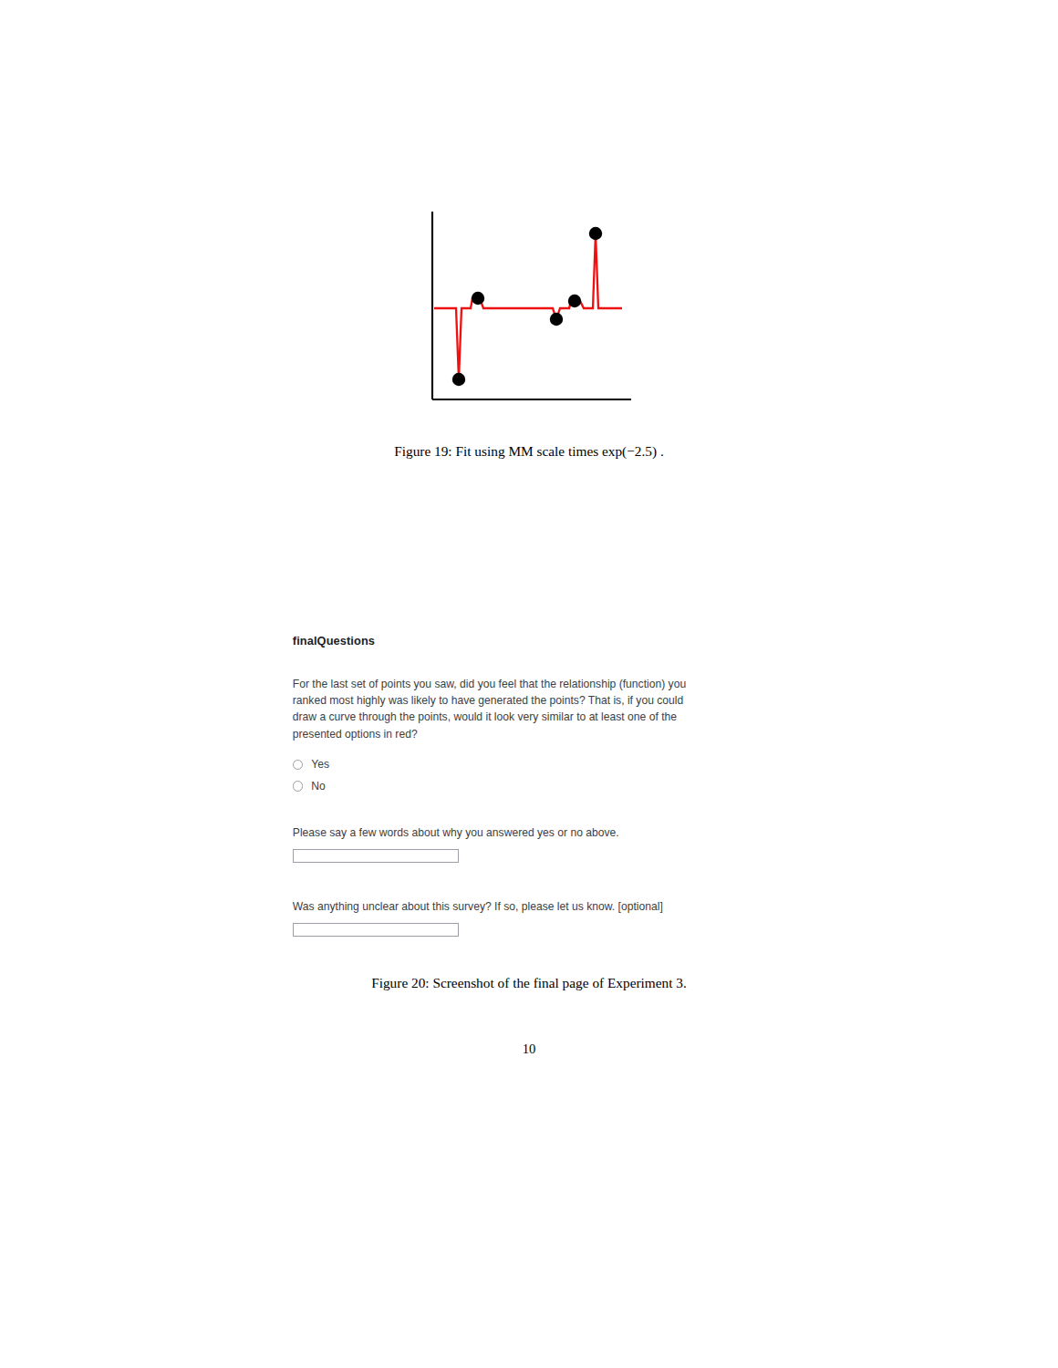Figure 19: Fit using MM scale times exp(−2.5) .
finalQuestions
For the last set of points you saw, did you feel that the relationship (function) you ranked most highly was likely to have generated the points? That is, if you could draw a curve through the points, would it look very similar to at least one of the presented options in red?
Yes
No
Please say a few words about why you answered yes or no above.
Was anything unclear about this survey? If so, please let us know. [optional]
Figure 20: Screenshot of the final page of Experiment 3.
10